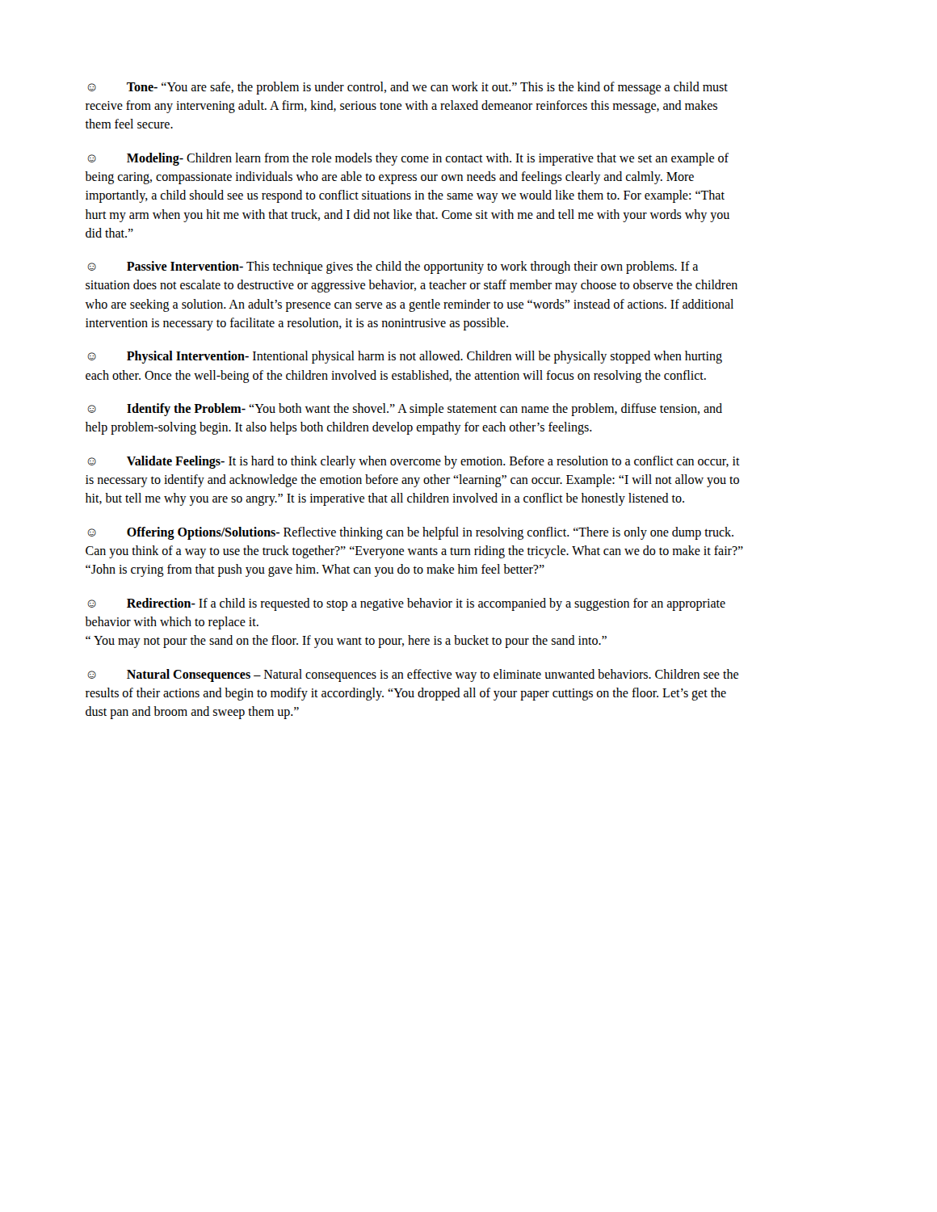☺Tone- “You are safe, the problem is under control, and we can work it out.” This is the kind of message a child must receive from any intervening adult. A firm, kind, serious tone with a relaxed demeanor reinforces this message, and makes them feel secure.
☺Modeling- Children learn from the role models they come in contact with. It is imperative that we set an example of being caring, compassionate individuals who are able to express our own needs and feelings clearly and calmly. More importantly, a child should see us respond to conflict situations in the same way we would like them to. For example: “That hurt my arm when you hit me with that truck, and I did not like that. Come sit with me and tell me with your words why you did that.”
☺Passive Intervention- This technique gives the child the opportunity to work through their own problems. If a situation does not escalate to destructive or aggressive behavior, a teacher or staff member may choose to observe the children who are seeking a solution. An adult’s presence can serve as a gentle reminder to use “words” instead of actions. If additional intervention is necessary to facilitate a resolution, it is as nonintrusive as possible.
☺Physical Intervention- Intentional physical harm is not allowed. Children will be physically stopped when hurting each other. Once the well-being of the children involved is established, the attention will focus on resolving the conflict.
☺Identify the Problem- “You both want the shovel.” A simple statement can name the problem, diffuse tension, and help problem-solving begin. It also helps both children develop empathy for each other’s feelings.
☺Validate Feelings- It is hard to think clearly when overcome by emotion. Before a resolution to a conflict can occur, it is necessary to identify and acknowledge the emotion before any other “learning” can occur. Example: “I will not allow you to hit, but tell me why you are so angry.” It is imperative that all children involved in a conflict be honestly listened to.
☺Offering Options/Solutions- Reflective thinking can be helpful in resolving conflict. “There is only one dump truck. Can you think of a way to use the truck together?” “Everyone wants a turn riding the tricycle. What can we do to make it fair?” “John is crying from that push you gave him. What can you do to make him feel better?”
☺Redirection- If a child is requested to stop a negative behavior it is accompanied by a suggestion for an appropriate behavior with which to replace it.
“ You may not pour the sand on the floor. If you want to pour, here is a bucket to pour the sand into.”
☺Natural Consequences – Natural consequences is an effective way to eliminate unwanted behaviors. Children see the results of their actions and begin to modify it accordingly. “You dropped all of your paper cuttings on the floor. Let’s get the dust pan and broom and sweep them up.”